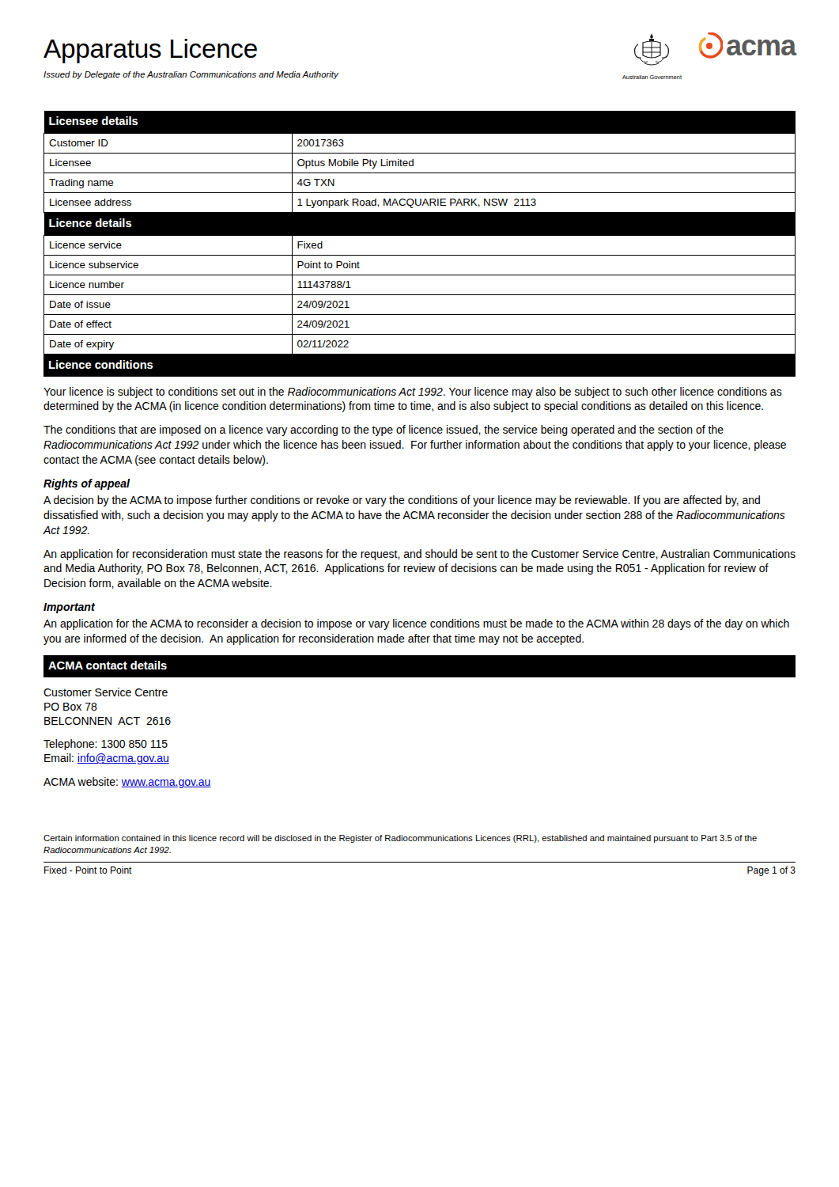Apparatus Licence
Issued by Delegate of the Australian Communications and Media Authority
Australian Government
acma
| Licensee details |
| --- |
| Customer ID | 20017363 |
| Licensee | Optus Mobile Pty Limited |
| Trading name | 4G TXN |
| Licensee address | 1 Lyonpark Road, MACQUARIE PARK, NSW 2113 |
| Licence details |
| Licence service | Fixed |
| Licence subservice | Point to Point |
| Licence number | 11143788/1 |
| Date of issue | 24/09/2021 |
| Date of effect | 24/09/2021 |
| Date of expiry | 02/11/2022 |
Licence conditions
Your licence is subject to conditions set out in the Radiocommunications Act 1992. Your licence may also be subject to such other licence conditions as determined by the ACMA (in licence condition determinations) from time to time, and is also subject to special conditions as detailed on this licence.
The conditions that are imposed on a licence vary according to the type of licence issued, the service being operated and the section of the Radiocommunications Act 1992 under which the licence has been issued. For further information about the conditions that apply to your licence, please contact the ACMA (see contact details below).
Rights of appeal
A decision by the ACMA to impose further conditions or revoke or vary the conditions of your licence may be reviewable. If you are affected by, and dissatisfied with, such a decision you may apply to the ACMA to have the ACMA reconsider the decision under section 288 of the Radiocommunications Act 1992.
An application for reconsideration must state the reasons for the request, and should be sent to the Customer Service Centre, Australian Communications and Media Authority, PO Box 78, Belconnen, ACT, 2616. Applications for review of decisions can be made using the R051 - Application for review of Decision form, available on the ACMA website.
Important
An application for the ACMA to reconsider a decision to impose or vary licence conditions must be made to the ACMA within 28 days of the day on which you are informed of the decision. An application for reconsideration made after that time may not be accepted.
ACMA contact details
Customer Service Centre
PO Box 78
BELCONNEN ACT 2616
Telephone: 1300 850 115
Email: info@acma.gov.au
ACMA website: www.acma.gov.au
Certain information contained in this licence record will be disclosed in the Register of Radiocommunications Licences (RRL), established and maintained pursuant to Part 3.5 of the Radiocommunications Act 1992.
Fixed - Point to Point Page 1 of 3